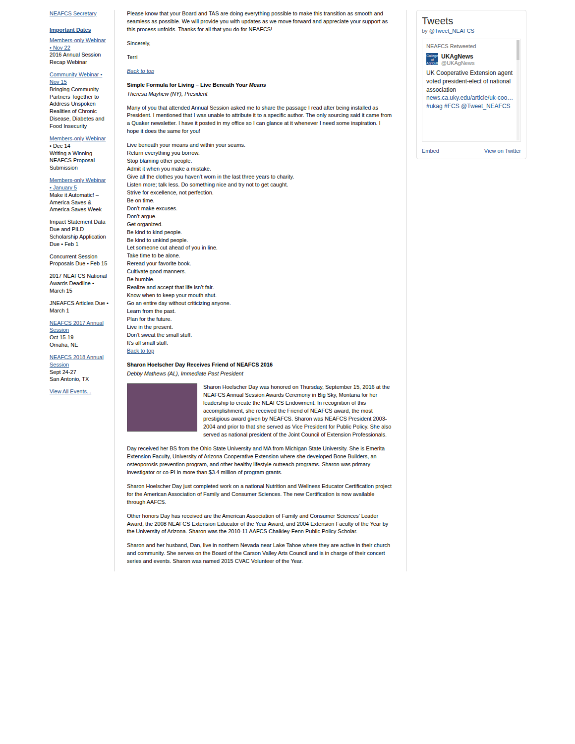| NEAFCS Secretary Important Dates Members-only Webinar • Nov 22 2016 Annual Session Recap Webinar Community Webinar • Nov 15 Bringing Community Partners Together to Address Unspoken Realities of Chronic Disease, Diabetes and Food Insecurity Members-only Webinar • Dec 14 Writing a Winning NEAFCS Proposal Submission Members-only Webinar • January 5 Make it Automatic! –America Saves & America Saves Week Impact Statement Data Due and PILD Scholarship Application Due • Feb 1 Concurrent Session Proposals Due • Feb 15 2017 NEAFCS National Awards Deadline • March 15 JNEAFCS Articles Due • March 1 NEAFCS 2017 Annual Session Oct 15-19 Omaha, NE NEAFCS 2018 Annual Session Sept 24-27 San Antonio, TX View All Events... | Please know that your Board and TAS are doing everything possible to make this transition as smooth and seamless as possible. We will provide you with updates as we move forward and appreciate your support as this process unfolds. Thanks for all that you do for NEAFCS! Sincerely, Terri Back to top Simple Formula for Living – Live Beneath You r Means Theresa Mayhew (NY), President Many of you that attended Annual Session asked me to share the passage I read after being installed as President. I mentioned that I was unable to attribute it to a specific author. The only sourcing said it came from a Quaker newsletter. I have it posted in my office so I can glance at it whenever I need some inspiration. I hope it does the same for you! Live beneath your means and within your seams. Return everything you borrow. Stop blaming other people. Admit it when you make a mistake. Give all the clothes you haven’t worn in the last three years to charity. Listen more; talk less. Do something nice and try not to get caught. Strive for excellence, not perfection. Be on time. Don’t make excuses. Don’t argue. Get organized. Be kind to kind people. Be kind to unkind people. Let someone cut ahead of you in line. Take time to be alone. Reread your favorite book. Cultivate good manners. Be humble. Realize and accept that life isn’t fair. Know when to keep your mouth shut. Go an entire day without criticizing anyone. Learn from the past. Plan for the future. Live in the present. Don’t sweat the small stuff. It’s all small stuff. Back to top Sharon Hoelscher Day Receives Friend of NEAFCS 2016 Debby Mathews (AL), Immediate Past President Sharon Hoelscher Day was honored on Thursday, September 15, 2016 at the NEAFCS Annual Session Awards Ceremony in Big Sky, Montana for her leadership to create the NEAFCS Endowment. In recognition of this accomplishment, she received the Friend of NEAFCS award, the most prestigious award given by NEAFCS. Sharon was NEAFCS President 2003-2004 and prior to that she served as Vice President for Public Policy. She also served as national president of the Joint Council of Extension Professionals. Day received her BS from the Ohio State University and MA from Michigan State University. She is Emerita Extension Faculty, University of Arizona Cooperative Extension where she developed Bone Builders, an osteoporosis prevention program, and other healthy lifestyle outreach programs. Sharon was primary investigator or co-PI in more than $3.4 million of program grants. Sharon Hoelscher Day just completed work on a national Nutrition and Wellness Educator Certification project for the American Association of Family and Consumer Sciences. The new Certification is now available through AAFCS. Other honors Day has received are the American Association of Family and Consumer Sciences’ Leader Award, the 2008 NEAFCS Extension Educator of the Year Award, and 2004 Extension Faculty of the Year by the University of Arizona. Sharon was the 2010-11 AAFCS Chalkley-Fenn Public Policy Scholar. Sharon and her husband, Dan, live in northern Nevada near Lake Tahoe where they are active in their church and community. She serves on the Board of the Carson Valley Arts Council and is in charge of their concert series and events. Sharon was named 2015 CVAC Volunteer of the Year. | Tweets by @Tweet_NEAFCS NEAFCS Retweeted College of Agriculture NEWS UKAgNews @UKAgNews UK Cooperative Extension agent voted president-elect of national association news.ca.uky.edu/article/uk-coo… #ukag #FCS @Tweet_NEAFCS Embed View on Twitter |